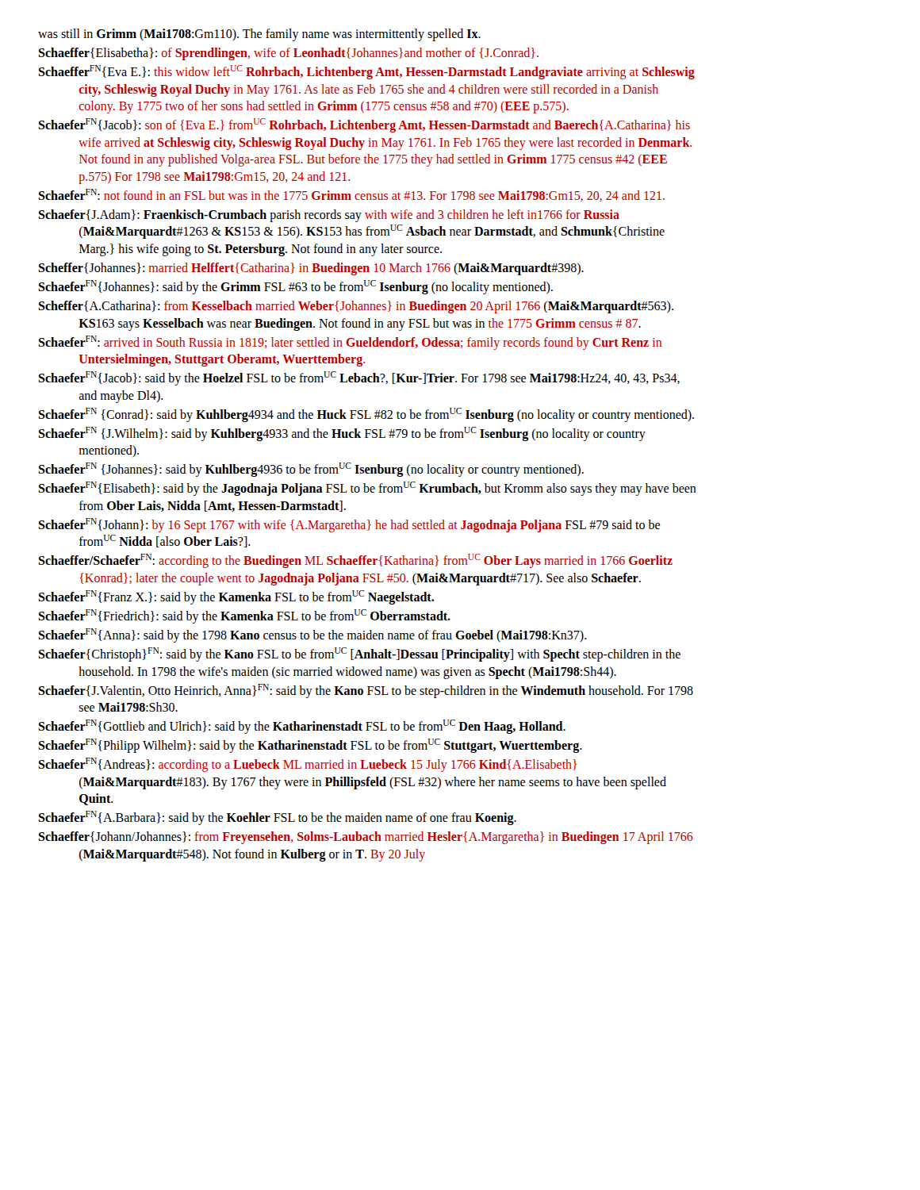was still in Grimm (Mai1708:Gm110). The family name was intermittently spelled Ix.
Schaeffer{Elisabetha}: of Sprendlingen, wife of Leonhadt{Johannes}and mother of {J.Conrad}.
SchaefferFN{Eva E.}: this widow leftUC Rohrbach, Lichtenberg Amt, Hessen-Darmstadt Landgraviate arriving at Schleswig city, Schleswig Royal Duchy in May 1761. As late as Feb 1765 she and 4 children were still recorded in a Danish colony. By 1775 two of her sons had settled in Grimm (1775 census #58 and #70) (EEE p.575).
SchaeferFN{Jacob}: son of {Eva E.} fromUC Rohrbach, Lichtenberg Amt, Hessen-Darmstadt and Baerech{A.Catharina} his wife arrived at Schleswig city, Schleswig Royal Duchy in May 1761. In Feb 1765 they were last recorded in Denmark. Not found in any published Volga-area FSL. But before the 1775 they had settled in Grimm 1775 census #42 (EEE p.575) For 1798 see Mai1798:Gm15, 20, 24 and 121.
SchaeferFN: not found in an FSL but was in the 1775 Grimm census at #13. For 1798 see Mai1798:Gm15, 20, 24 and 121.
Schaefer{J.Adam}: Fraenkisch-Crumbach parish records say with wife and 3 children he left in1766 for Russia (Mai&Marquardt#1263 & KS153 & 156). KS153 has fromUC Asbach near Darmstadt, and Schmunk{Christine Marg.} his wife going to St. Petersburg. Not found in any later source.
Scheffer{Johannes}: married Helffert{Catharina} in Buedingen 10 March 1766 (Mai&Marquardt#398).
SchaeferFN{Johannes}: said by the Grimm FSL #63 to be fromUC Isenburg (no locality mentioned).
Scheffer{A.Catharina}: from Kesselbach married Weber{Johannes} in Buedingen 20 April 1766 (Mai&Marquardt#563). KS163 says Kesselbach was near Buedingen. Not found in any FSL but was in the 1775 Grimm census # 87.
SchaeferFN: arrived in South Russia in 1819; later settled in Gueldendorf, Odessa; family records found by Curt Renz in Untersielmingen, Stuttgart Oberamt, Wuerttemberg.
SchaeferFN{Jacob}: said by the Hoelzel FSL to be fromUC Lebach?, [Kur-]Trier. For 1798 see Mai1798:Hz24, 40, 43, Ps34, and maybe Dl4).
SchaeferFN {Conrad}: said by Kuhlberg4934 and the Huck FSL #82 to be fromUC Isenburg (no locality or country mentioned).
SchaeferFN {J.Wilhelm}: said by Kuhlberg4933 and the Huck FSL #79 to be fromUC Isenburg (no locality or country mentioned).
SchaeferFN {Johannes}: said by Kuhlberg4936 to be fromUC Isenburg (no locality or country mentioned).
SchaeferFN{Elisabeth}: said by the Jagodnaja Poljana FSL to be fromUC Krumbach, but Kromm also says they may have been from Ober Lais, Nidda [Amt, Hessen-Darmstadt].
SchaeferFN{Johann}: by 16 Sept 1767 with wife {A.Margaretha} he had settled at Jagodnaja Poljana FSL #79 said to be fromUC Nidda [also Ober Lais?].
Schaeffer/SchaeferFN: according to the Buedingen ML Schaeffer{Katharina} fromUC Ober Lays married in 1766 Goerlitz {Konrad}; later the couple went to Jagodnaja Poljana FSL #50. (Mai&Marquardt#717). See also Schaefer.
SchaeferFN{Franz X.}: said by the Kamenka FSL to be fromUC Naegelstadt.
SchaeferFN{Friedrich}: said by the Kamenka FSL to be fromUC Oberramstadt.
SchaeferFN{Anna}: said by the 1798 Kano census to be the maiden name of frau Goebel (Mai1798:Kn37).
Schaefer{Christoph}FN: said by the Kano FSL to be fromUC [Anhalt-]Dessau [Principality] with Specht step-children in the household. In 1798 the wife's maiden (sic married widowed name) was given as Specht (Mai1798:Sh44).
Schaefer{J.Valentin, Otto Heinrich, Anna}FN: said by the Kano FSL to be step-children in the Windemuth household. For 1798 see Mai1798:Sh30.
SchaeferFN{Gottlieb and Ulrich}: said by the Katharinenstadt FSL to be fromUC Den Haag, Holland.
SchaeferFN{Philipp Wilhelm}: said by the Katharinenstadt FSL to be fromUC Stuttgart, Wuerttemberg.
SchaeferFN{Andreas}: according to a Luebeck ML married in Luebeck 15 July 1766 Kind{A.Elisabeth} (Mai&Marquardt#183). By 1767 they were in Phillipsfeld (FSL #32) where her name seems to have been spelled Quint.
SchaeferFN{A.Barbara}: said by the Koehler FSL to be the maiden name of one frau Koenig.
Schaeffer{Johann/Johannes}: from Freyensehen, Solms-Laubach married Hesler{A.Margaretha} in Buedingen 17 April 1766 (Mai&Marquardt#548). Not found in Kulberg or in T. By 20 July